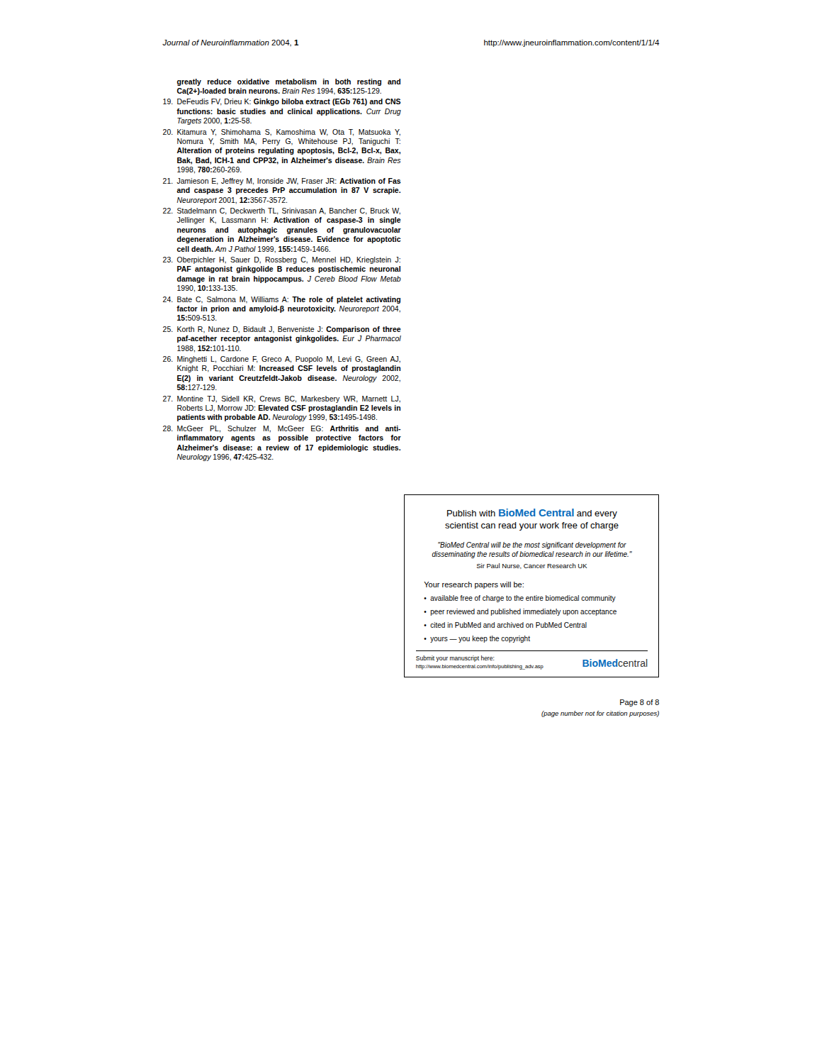Journal of Neuroinflammation 2004, 1
http://www.jneuroinflammation.com/content/1/1/4
greatly reduce oxidative metabolism in both resting and Ca(2+)-loaded brain neurons. Brain Res 1994, 635: 125-129.
19. DeFeudis FV, Drieu K: Ginkgo biloba extract (EGb 761) and CNS functions: basic studies and clinical applications. Curr Drug Targets 2000, 1: 25-58.
20. Kitamura Y, Shimohama S, Kamoshima W, Ota T, Matsuoka Y, Nomura Y, Smith MA, Perry G, Whitehouse PJ, Taniguchi T: Alteration of proteins regulating apoptosis, Bcl-2, Bcl-x, Bax, Bak, Bad, ICH-1 and CPP32, in Alzheimer's disease. Brain Res 1998, 780: 260-269.
21. Jamieson E, Jeffrey M, Ironside JW, Fraser JR: Activation of Fas and caspase 3 precedes PrP accumulation in 87 V scrapie. Neuroreport 2001, 12: 3567-3572.
22. Stadelmann C, Deckwerth TL, Srinivasan A, Bancher C, Bruck W, Jellinger K, Lassmann H: Activation of caspase-3 in single neurons and autophagic granules of granulovacuolar degeneration in Alzheimer's disease. Evidence for apoptotic cell death. Am J Pathol 1999, 155: 1459-1466.
23. Oberpichler H, Sauer D, Rossberg C, Mennel HD, Krieglstein J: PAF antagonist ginkgolide B reduces postischemic neuronal damage in rat brain hippocampus. J Cereb Blood Flow Metab 1990, 10: 133-135.
24. Bate C, Salmona M, Williams A: The role of platelet activating factor in prion and amyloid-β neurotoxicity. Neuroreport 2004, 15: 509-513.
25. Korth R, Nunez D, Bidault J, Benveniste J: Comparison of three paf-acether receptor antagonist ginkgolides. Eur J Pharmacol 1988, 152: 101-110.
26. Minghetti L, Cardone F, Greco A, Puopolo M, Levi G, Green AJ, Knight R, Pocchiari M: Increased CSF levels of prostaglandin E(2) in variant Creutzfeldt-Jakob disease. Neurology 2002, 58: 127-129.
27. Montine TJ, Sidell KR, Crews BC, Markesbery WR, Marnett LJ, Roberts LJ, Morrow JD: Elevated CSF prostaglandin E2 levels in patients with probable AD. Neurology 1999, 53: 1495-1498.
28. McGeer PL, Schulzer M, McGeer EG: Arthritis and anti-inflammatory agents as possible protective factors for Alzheimer's disease: a review of 17 epidemiologic studies. Neurology 1996, 47: 425-432.
Publish with Bio Med Central and every
scientist can read your work free of charge
"BioMed Central will be the most significant development for disseminating the results of biomedical research in our lifetime."
Sir Paul Nurse, Cancer Research UK
Your research papers will be:
available free of charge to the entire biomedical community
peer reviewed and published immediately upon acceptance
cited in PubMed and archived on PubMed Central
yours — you keep the copyright
Submit your manuscript here:
http://www.biomedcentral.com/info/publishing_adv.asp
BioMed central
Page 8 of 8
(page number not for citation purposes)